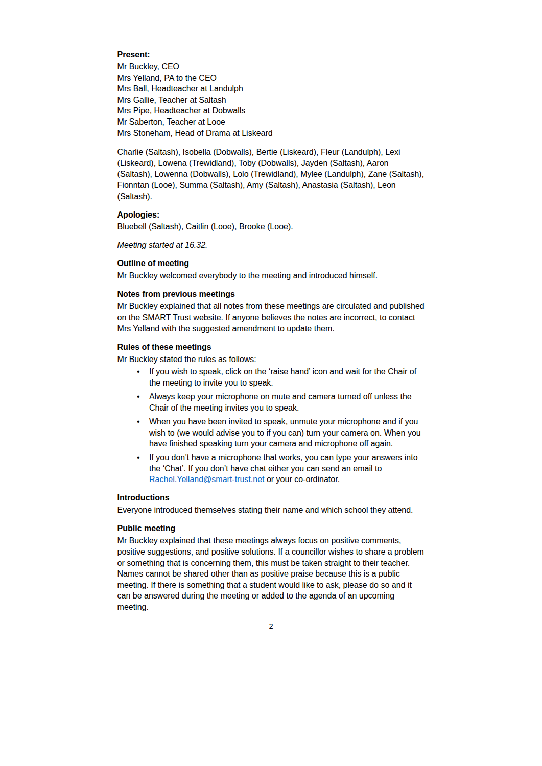Present:
Mr Buckley, CEO
Mrs Yelland, PA to the CEO
Mrs Ball, Headteacher at Landulph
Mrs Gallie, Teacher at Saltash
Mrs Pipe, Headteacher at Dobwalls
Mr Saberton, Teacher at Looe
Mrs Stoneham, Head of Drama at Liskeard
Charlie (Saltash), Isobella (Dobwalls), Bertie (Liskeard), Fleur (Landulph), Lexi (Liskeard), Lowena (Trewidland), Toby (Dobwalls), Jayden (Saltash), Aaron (Saltash), Lowenna (Dobwalls), Lolo (Trewidland), Mylee (Landulph), Zane (Saltash), Fionntan (Looe), Summa (Saltash), Amy (Saltash), Anastasia (Saltash), Leon (Saltash).
Apologies:
Bluebell (Saltash), Caitlin (Looe), Brooke (Looe).
Meeting started at 16.32.
Outline of meeting
Mr Buckley welcomed everybody to the meeting and introduced himself.
Notes from previous meetings
Mr Buckley explained that all notes from these meetings are circulated and published on the SMART Trust website. If anyone believes the notes are incorrect, to contact Mrs Yelland with the suggested amendment to update them.
Rules of these meetings
Mr Buckley stated the rules as follows:
If you wish to speak, click on the ‘raise hand’ icon and wait for the Chair of the meeting to invite you to speak.
Always keep your microphone on mute and camera turned off unless the Chair of the meeting invites you to speak.
When you have been invited to speak, unmute your microphone and if you wish to (we would advise you to if you can) turn your camera on. When you have finished speaking turn your camera and microphone off again.
If you don’t have a microphone that works, you can type your answers into the ‘Chat’. If you don’t have chat either you can send an email to Rachel.Yelland@smart-trust.net or your co-ordinator.
Introductions
Everyone introduced themselves stating their name and which school they attend.
Public meeting
Mr Buckley explained that these meetings always focus on positive comments, positive suggestions, and positive solutions. If a councillor wishes to share a problem or something that is concerning them, this must be taken straight to their teacher. Names cannot be shared other than as positive praise because this is a public meeting. If there is something that a student would like to ask, please do so and it can be answered during the meeting or added to the agenda of an upcoming meeting.
2